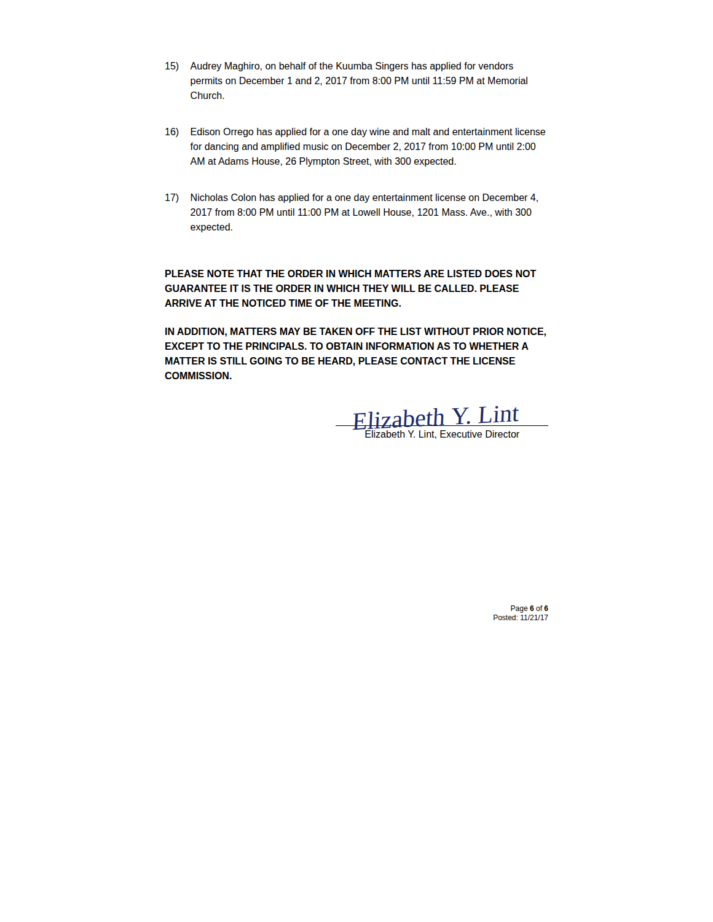15) Audrey Maghiro, on behalf of the Kuumba Singers has applied for vendors permits on December 1 and 2, 2017 from 8:00 PM until 11:59 PM at Memorial Church.
16) Edison Orrego has applied for a one day wine and malt and entertainment license for dancing and amplified music on December 2, 2017 from 10:00 PM until 2:00 AM at Adams House, 26 Plympton Street, with 300 expected.
17) Nicholas Colon has applied for a one day entertainment license on December 4, 2017 from 8:00 PM until 11:00 PM at Lowell House, 1201 Mass. Ave., with 300 expected.
PLEASE NOTE THAT THE ORDER IN WHICH MATTERS ARE LISTED DOES NOT GUARANTEE IT IS THE ORDER IN WHICH THEY WILL BE CALLED. PLEASE ARRIVE AT THE NOTICED TIME OF THE MEETING.
IN ADDITION, MATTERS MAY BE TAKEN OFF THE LIST WITHOUT PRIOR NOTICE, EXCEPT TO THE PRINCIPALS. TO OBTAIN INFORMATION AS TO WHETHER A MATTER IS STILL GOING TO BE HEARD, PLEASE CONTACT THE LICENSE COMMISSION.
Elizabeth Y. Lint
Elizabeth Y. Lint, Executive Director
Page 6 of 6
Posted: 11/21/17